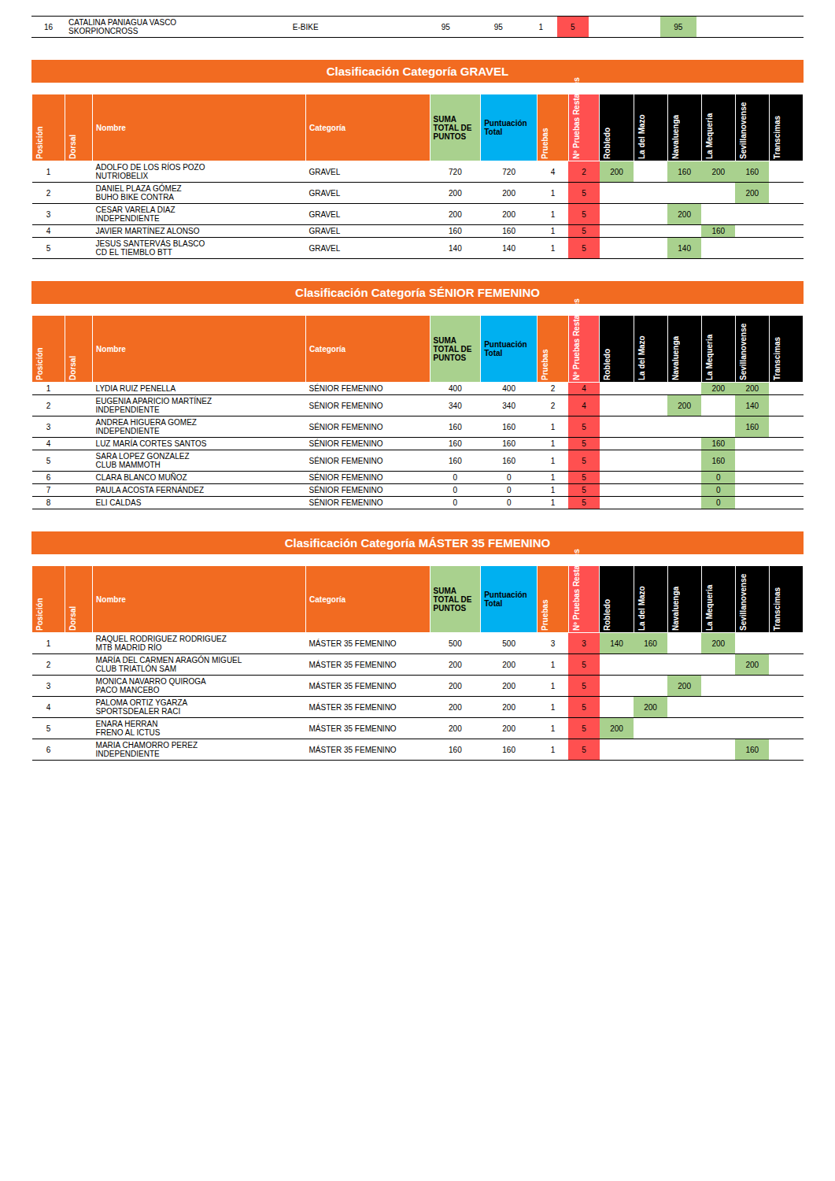| 16 | CATALINA PANIAGUA VASCO SKORPIONCROSS | E-BIKE | 95 | 95 | 1 | 5 | | | 95 | | | |
Clasificación Categoría GRAVEL
| Posición | Dorsal | Nombre | Categoría | SUMA TOTAL DE PUNTOS | Puntuación Total | Pruebas | Nº Pruebas Restantes | Robledo | La del Mazo | Navaluenga | La Mequeria | Sevillanovense | Transcimas |
| 1 | | ADOLFO DE LOS RÍOS POZO NUTRIOBELIX | GRAVEL | 720 | 720 | 4 | 2 | 200 | | 160 | 200 | 160 | |
| 2 | | DANIEL PLAZA GÓMEZ BUHO BIKE CONTRA | GRAVEL | 200 | 200 | 1 | 5 | | | | | 200 | |
| 3 | | CESAR VARELA DIAZ INDEPENDIENTE | GRAVEL | 200 | 200 | 1 | 5 | | | 200 | | | |
| 4 | | JAVIER MARTÍNEZ ALONSO | GRAVEL | 160 | 160 | 1 | 5 | | | | 160 | | |
| 5 | | JESUS SANTERVÁS BLASCO CD EL TIEMBLO BTT | GRAVEL | 140 | 140 | 1 | 5 | | | 140 | | | |
Clasificación Categoría SÉNIOR FEMENINO
| Posición | Dorsal | Nombre | Categoría | SUMA TOTAL DE PUNTOS | Puntuación Total | Pruebas | Nº Pruebas Restantes | Robledo | La del Mazo | Navaluenga | La Mequeria | Sevillanovense | Transcimas |
| 1 | | LYDIA RUIZ PENELLA | SÉNIOR FEMENINO | 400 | 400 | 2 | 4 | | | | 200 | 200 | |
| 2 | | EUGENIA APARICIO MARTÍNEZ INDEPENDIENTE | SÉNIOR FEMENINO | 340 | 340 | 2 | 4 | | | 200 | | 140 | |
| 3 | | ANDREA HIGUERA GOMEZ INDEPENDIENTE | SÉNIOR FEMENINO | 160 | 160 | 1 | 5 | | | | | 160 | |
| 4 | | LUZ MARÍA CORTES SANTOS | SÉNIOR FEMENINO | 160 | 160 | 1 | 5 | | | | 160 | | |
| 5 | | SARA LOPEZ GONZALEZ CLUB MAMMOTH | SÉNIOR FEMENINO | 160 | 160 | 1 | 5 | | | | 160 | | |
| 6 | | CLARA BLANCO MUÑOZ | SÉNIOR FEMENINO | 0 | 0 | 1 | 5 | | | | 0 | | |
| 7 | | PAULA ACOSTA FERNÁNDEZ | SÉNIOR FEMENINO | 0 | 0 | 1 | 5 | | | | 0 | | |
| 8 | | ELI CALDAS | SÉNIOR FEMENINO | 0 | 0 | 1 | 5 | | | | 0 | | |
Clasificación Categoría MÁSTER 35 FEMENINO
| Posición | Dorsal | Nombre | Categoría | SUMA TOTAL DE PUNTOS | Puntuación Total | Pruebas | Nº Pruebas Restantes | Robledo | La del Mazo | Navaluenga | La Mequeria | Sevillanovense | Transcimas |
| 1 | | RAQUEL RODRIGUEZ RODRIGUEZ MTB MADRID RÍO | MÁSTER 35 FEMENINO | 500 | 500 | 3 | 3 | 140 | 160 | | 200 | | |
| 2 | | MARÍA DEL CARMEN ARAGÓN MIGUEL CLUB TRIATLÓN SAM | MÁSTER 35 FEMENINO | 200 | 200 | 1 | 5 | | | | | 200 | |
| 3 | | MONICA NAVARRO QUIROGA PACO MANCEBO | MÁSTER 35 FEMENINO | 200 | 200 | 1 | 5 | | | 200 | | | |
| 4 | | PALOMA ORTIZ YGARZA SPORTSDEALER RACI | MÁSTER 35 FEMENINO | 200 | 200 | 1 | 5 | | 200 | | | | |
| 5 | | ENARA HERRAN FRENO AL ICTUS | MÁSTER 35 FEMENINO | 200 | 200 | 1 | 5 | 200 | | | | | |
| 6 | | MARIA CHAMORRO PEREZ INDEPENDIENTE | MÁSTER 35 FEMENINO | 160 | 160 | 1 | 5 | | | | | 160 | |